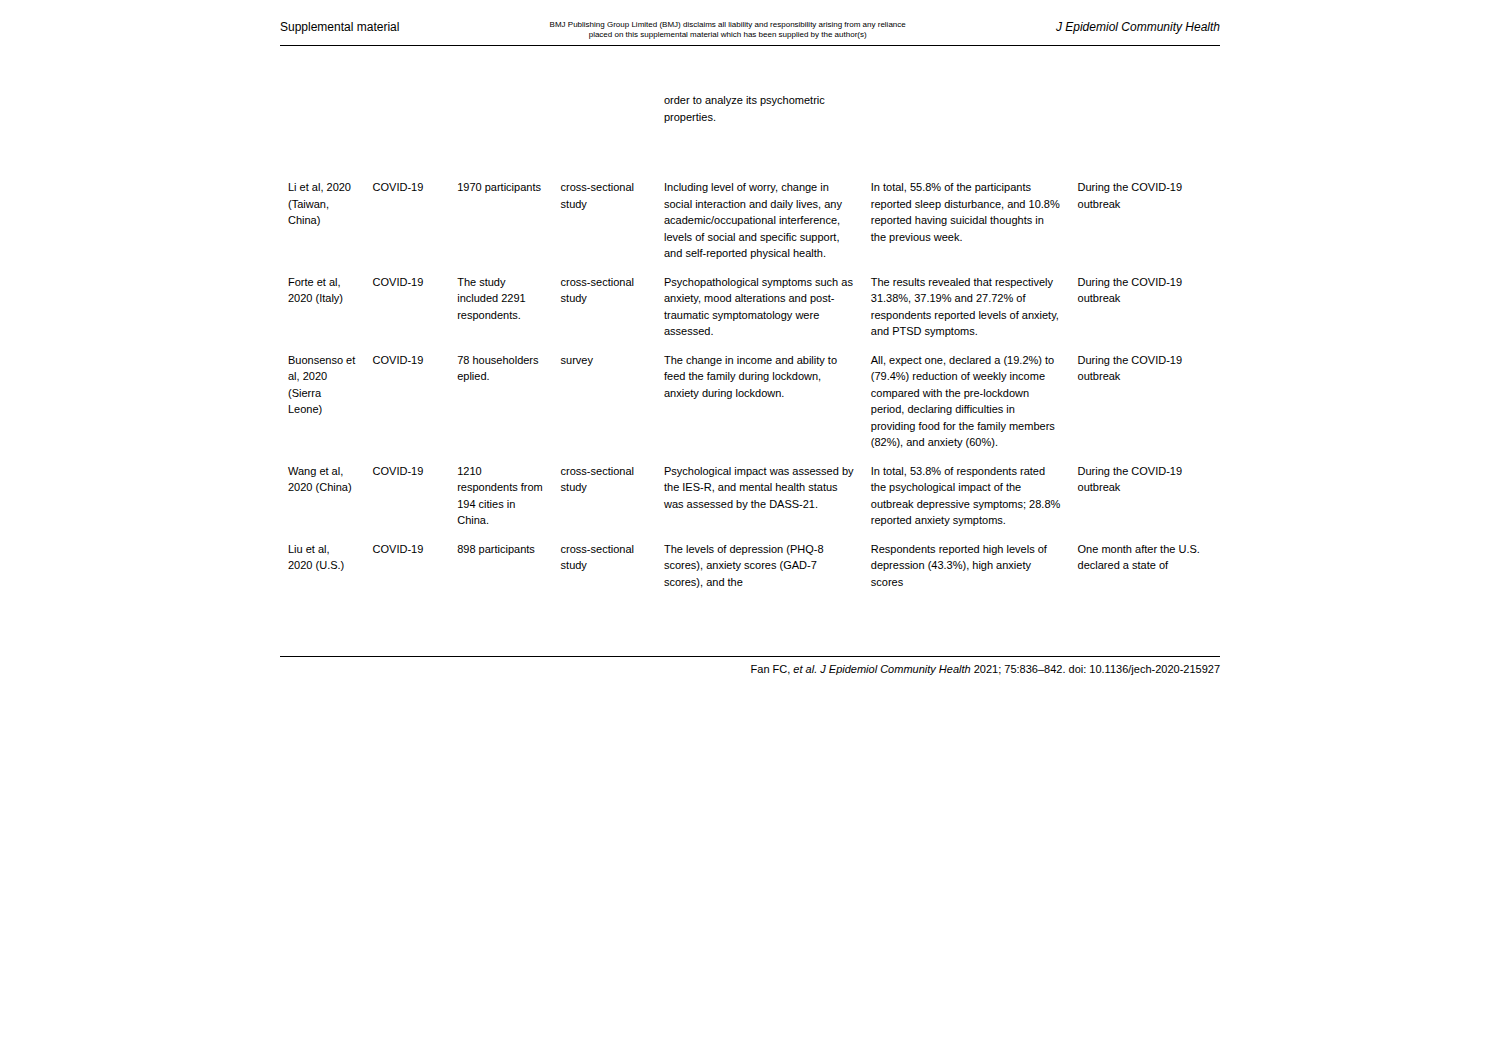Supplemental material
BMJ Publishing Group Limited (BMJ) disclaims all liability and responsibility arising from any reliance
placed on this supplemental material which has been supplied by the author(s)
J Epidemiol Community Health
| | | | | order to analyze its psychometric properties. | | |
| Li et al, 2020 (Taiwan, China) | COVID-19 | 1970 participants | cross-sectional study | Including level of worry, change in social interaction and daily lives, any academic/occupational interference, levels of social and specific support, and self-reported physical health. | In total, 55.8% of the participants reported sleep disturbance, and 10.8% reported having suicidal thoughts in the previous week. | During the COVID-19 outbreak |
| Forte et al, 2020 (Italy) | COVID-19 | The study included 2291 respondents. | cross-sectional study | Psychopathological symptoms such as anxiety, mood alterations and post-traumatic symptomatology were assessed. | The results revealed that respectively 31.38%, 37.19% and 27.72% of respondents reported levels of anxiety, and PTSD symptoms. | During the COVID-19 outbreak |
| Buonsenso et al, 2020 (Sierra Leone) | COVID-19 | 78 householders eplied. | survey | The change in income and ability to feed the family during lockdown, anxiety during lockdown. | All, expect one, declared a (19.2%) to (79.4%) reduction of weekly income compared with the pre-lockdown period, declaring difficulties in providing food for the family members (82%), and anxiety (60%). | During the COVID-19 outbreak |
| Wang et al, 2020 (China) | COVID-19 | 1210 respondents from 194 cities in China. | cross-sectional study | Psychological impact was assessed by the IES-R, and mental health status was assessed by the DASS-21. | In total, 53.8% of respondents rated the psychological impact of the outbreak depressive symptoms; 28.8% reported anxiety symptoms. | During the COVID-19 outbreak |
| Liu et al, 2020 (U.S.) | COVID-19 | 898 participants | cross-sectional study | The levels of depression (PHQ-8 scores), anxiety scores (GAD-7 scores), and the | Respondents reported high levels of depression (43.3%), high anxiety scores | One month after the U.S. declared a state of |
Fan FC, et al. J Epidemiol Community Health 2021; 75:836–842. doi: 10.1136/jech-2020-215927